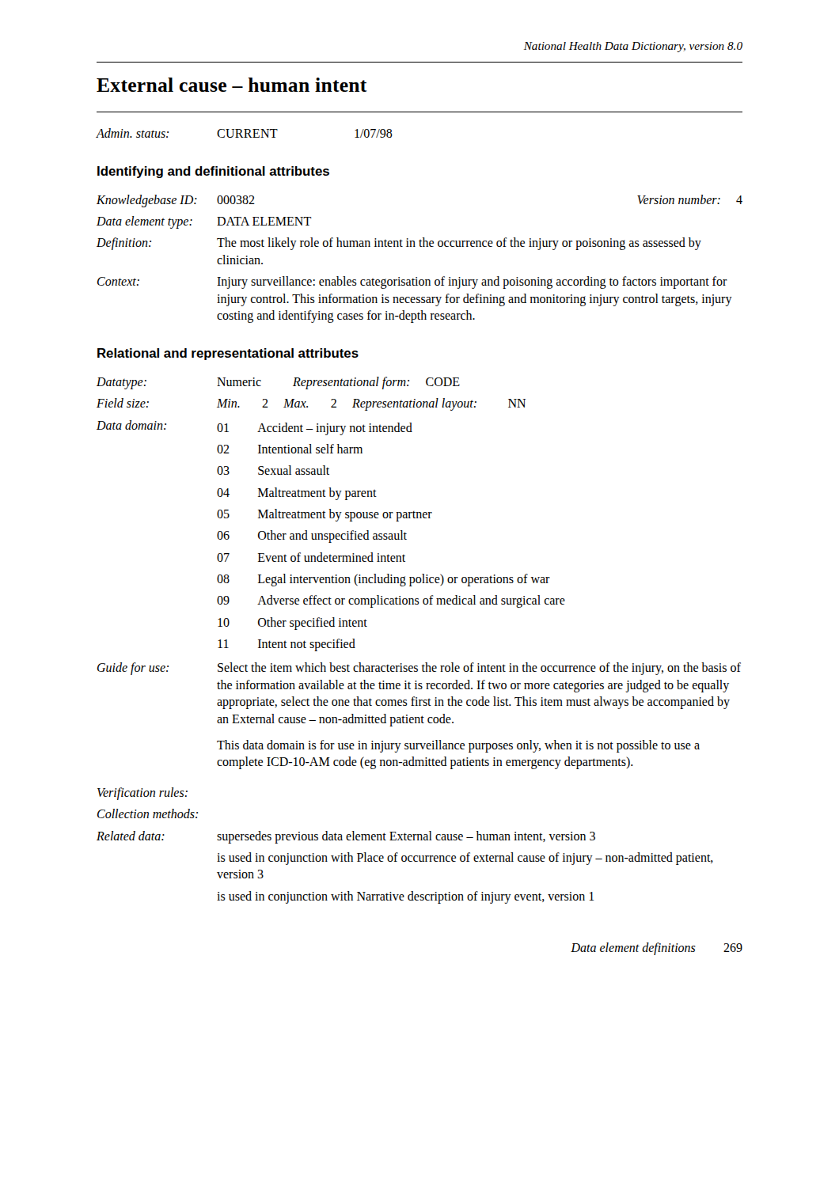National Health Data Dictionary, version 8.0
External cause – human intent
| Admin. status: | CURRENT 1/07/98 |
Identifying and definitional attributes
| Knowledgebase ID: | 000382 Version number: 4 |
| Data element type: | DATA ELEMENT |
| Definition: | The most likely role of human intent in the occurrence of the injury or poisoning as assessed by clinician. |
| Context: | Injury surveillance: enables categorisation of injury and poisoning according to factors important for injury control. This information is necessary for defining and monitoring injury control targets, injury costing and identifying cases for in-depth research. |
Relational and representational attributes
| Datatype: | Numeric Representational form: CODE |
| Field size: | Min. 2 Max. 2 Representational layout: NN |
| Data domain: | / 01 / Accident – injury not intended / / 02 / Intentional self harm / / 03 / Sexual assault / / 04 / Maltreatment by parent / / 05 / Maltreatment by spouse or partner / / 06 / Other and unspecified assault / / 07 / Event of undetermined intent / / 08 / Legal intervention (including police) or operations of war / / 09 / Adverse effect or complications of medical and surgical care / / 10 / Other specified intent / / 11 / Intent not specified / |
| Guide for use: | Select the item which best characterises the role of intent in the occurrence of the injury, on the basis of the information available at the time it is recorded. If two or more categories are judged to be equally appropriate, select the one that comes first in the code list. This item must always be accompanied by an External cause – non-admitted patient code. This data domain is for use in injury surveillance purposes only, when it is not possible to use a complete ICD-10-AM code (eg non-admitted patients in emergency departments). |
| Verification rules: | |
| Collection methods: | |
| Related data: | supersedes previous data element External cause – human intent, version 3 is used in conjunction with Place of occurrence of external cause of injury – non-admitted patient, version 3 is used in conjunction with Narrative description of injury event, version 1 |
Data element definitions 269